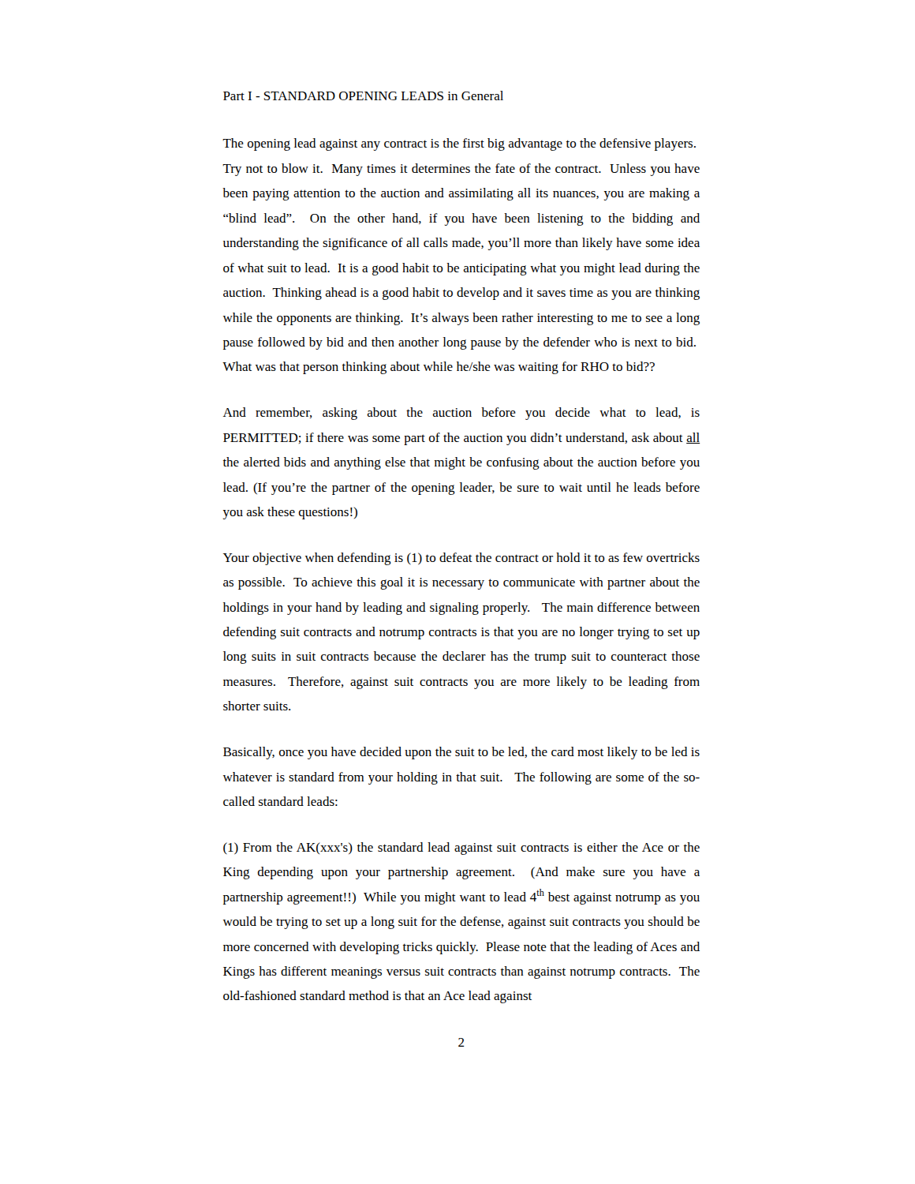Part I - STANDARD OPENING LEADS in General
The opening lead against any contract is the first big advantage to the defensive players. Try not to blow it. Many times it determines the fate of the contract. Unless you have been paying attention to the auction and assimilating all its nuances, you are making a “blind lead”. On the other hand, if you have been listening to the bidding and understanding the significance of all calls made, you’ll more than likely have some idea of what suit to lead. It is a good habit to be anticipating what you might lead during the auction. Thinking ahead is a good habit to develop and it saves time as you are thinking while the opponents are thinking. It’s always been rather interesting to me to see a long pause followed by bid and then another long pause by the defender who is next to bid. What was that person thinking about while he/she was waiting for RHO to bid??
And remember, asking about the auction before you decide what to lead, is PERMITTED; if there was some part of the auction you didn’t understand, ask about all the alerted bids and anything else that might be confusing about the auction before you lead. (If you’re the partner of the opening leader, be sure to wait until he leads before you ask these questions!)
Your objective when defending is (1) to defeat the contract or hold it to as few overtricks as possible. To achieve this goal it is necessary to communicate with partner about the holdings in your hand by leading and signaling properly. The main difference between defending suit contracts and notrump contracts is that you are no longer trying to set up long suits in suit contracts because the declarer has the trump suit to counteract those measures. Therefore, against suit contracts you are more likely to be leading from shorter suits.
Basically, once you have decided upon the suit to be led, the card most likely to be led is whatever is standard from your holding in that suit. The following are some of the so-called standard leads:
(1) From the AK(xxx's) the standard lead against suit contracts is either the Ace or the King depending upon your partnership agreement. (And make sure you have a partnership agreement!!) While you might want to lead 4th best against notrump as you would be trying to set up a long suit for the defense, against suit contracts you should be more concerned with developing tricks quickly. Please note that the leading of Aces and Kings has different meanings versus suit contracts than against notrump contracts. The old-fashioned standard method is that an Ace lead against
2